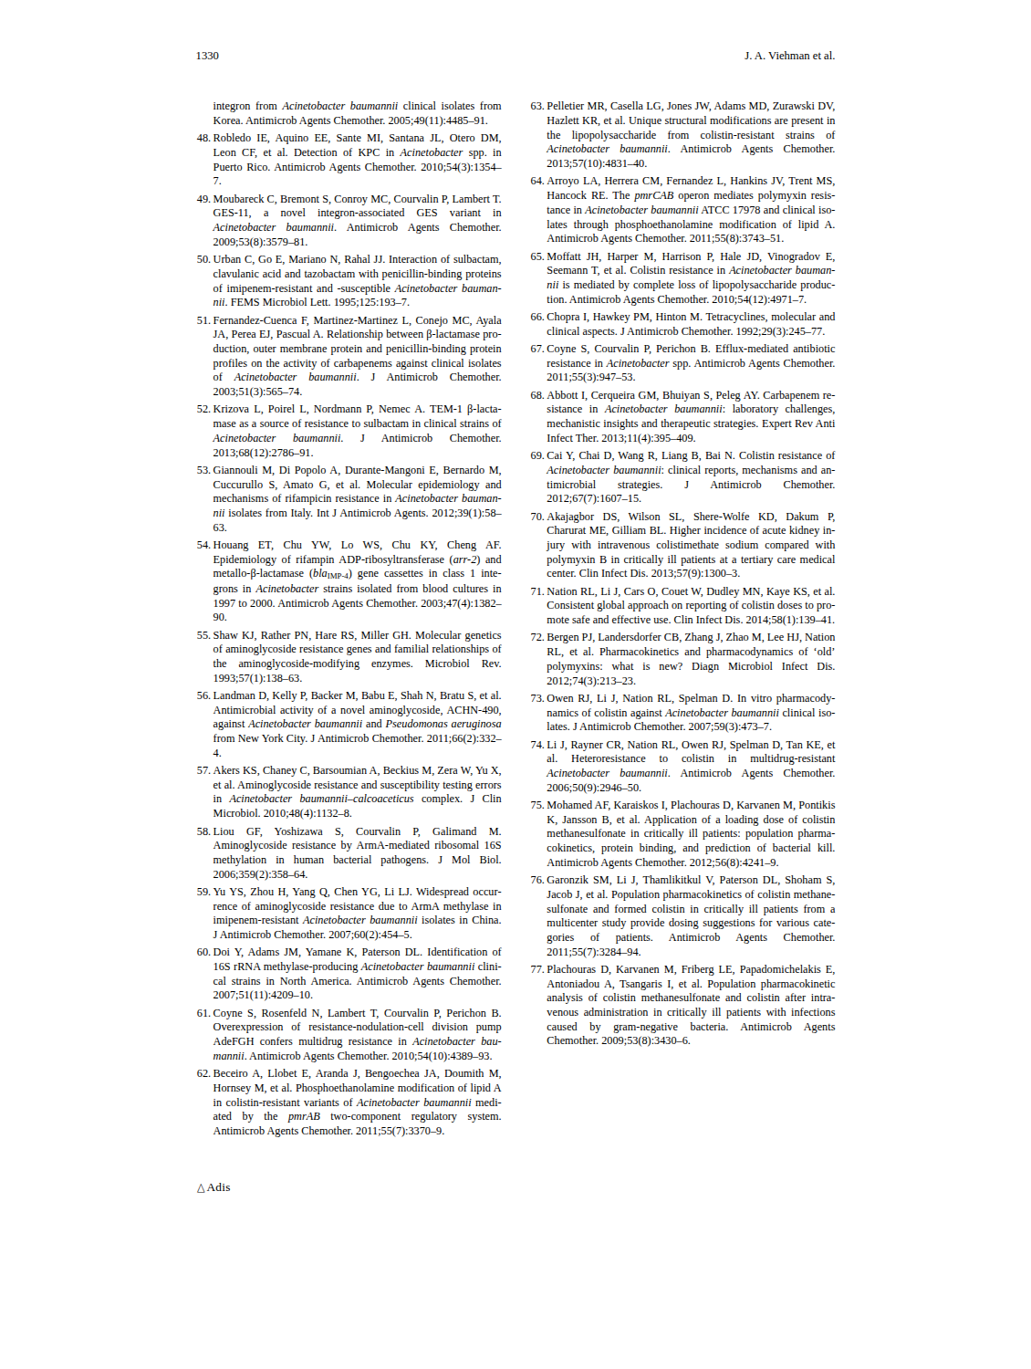1330 J. A. Viehman et al.
integron from Acinetobacter baumannii clinical isolates from Korea. Antimicrob Agents Chemother. 2005;49(11):4485–91.
48. Robledo IE, Aquino EE, Sante MI, Santana JL, Otero DM, Leon CF, et al. Detection of KPC in Acinetobacter spp. in Puerto Rico. Antimicrob Agents Chemother. 2010;54(3):1354–7.
49. Moubareck C, Bremont S, Conroy MC, Courvalin P, Lambert T. GES-11, a novel integron-associated GES variant in Acinetobacter baumannii. Antimicrob Agents Chemother. 2009;53(8):3579–81.
50. Urban C, Go E, Mariano N, Rahal JJ. Interaction of sulbactam, clavulanic acid and tazobactam with penicillin-binding proteins of imipenem-resistant and -susceptible Acinetobacter baumannii. FEMS Microbiol Lett. 1995;125:193–7.
51. Fernandez-Cuenca F, Martinez-Martinez L, Conejo MC, Ayala JA, Perea EJ, Pascual A. Relationship between β-lactamase production, outer membrane protein and penicillin-binding protein profiles on the activity of carbapenems against clinical isolates of Acinetobacter baumannii. J Antimicrob Chemother. 2003;51(3):565–74.
52. Krizova L, Poirel L, Nordmann P, Nemec A. TEM-1 β-lactamase as a source of resistance to sulbactam in clinical strains of Acinetobacter baumannii. J Antimicrob Chemother. 2013;68(12):2786–91.
53. Giannouli M, Di Popolo A, Durante-Mangoni E, Bernardo M, Cuccurullo S, Amato G, et al. Molecular epidemiology and mechanisms of rifampicin resistance in Acinetobacter baumannii isolates from Italy. Int J Antimicrob Agents. 2012;39(1):58–63.
54. Houang ET, Chu YW, Lo WS, Chu KY, Cheng AF. Epidemiology of rifampin ADP-ribosyltransferase (arr-2) and metallo-β-lactamase (blaIMP-4) gene cassettes in class 1 integrons in Acinetobacter strains isolated from blood cultures in 1997 to 2000. Antimicrob Agents Chemother. 2003;47(4):1382–90.
55. Shaw KJ, Rather PN, Hare RS, Miller GH. Molecular genetics of aminoglycoside resistance genes and familial relationships of the aminoglycoside-modifying enzymes. Microbiol Rev. 1993;57(1):138–63.
56. Landman D, Kelly P, Backer M, Babu E, Shah N, Bratu S, et al. Antimicrobial activity of a novel aminoglycoside, ACHN-490, against Acinetobacter baumannii and Pseudomonas aeruginosa from New York City. J Antimicrob Chemother. 2011;66(2):332–4.
57. Akers KS, Chaney C, Barsoumian A, Beckius M, Zera W, Yu X, et al. Aminoglycoside resistance and susceptibility testing errors in Acinetobacter baumannii–calcoaceticus complex. J Clin Microbiol. 2010;48(4):1132–8.
58. Liou GF, Yoshizawa S, Courvalin P, Galimand M. Aminoglycoside resistance by ArmA-mediated ribosomal 16S methylation in human bacterial pathogens. J Mol Biol. 2006;359(2):358–64.
59. Yu YS, Zhou H, Yang Q, Chen YG, Li LJ. Widespread occurrence of aminoglycoside resistance due to ArmA methylase in imipenem-resistant Acinetobacter baumannii isolates in China. J Antimicrob Chemother. 2007;60(2):454–5.
60. Doi Y, Adams JM, Yamane K, Paterson DL. Identification of 16S rRNA methylase-producing Acinetobacter baumannii clinical strains in North America. Antimicrob Agents Chemother. 2007;51(11):4209–10.
61. Coyne S, Rosenfeld N, Lambert T, Courvalin P, Perichon B. Overexpression of resistance-nodulation-cell division pump AdeFGH confers multidrug resistance in Acinetobacter baumannii. Antimicrob Agents Chemother. 2010;54(10):4389–93.
62. Beceiro A, Llobet E, Aranda J, Bengoechea JA, Doumith M, Hornsey M, et al. Phosphoethanolamine modification of lipid A in colistin-resistant variants of Acinetobacter baumannii mediated by the pmrAB two-component regulatory system. Antimicrob Agents Chemother. 2011;55(7):3370–9.
63. Pelletier MR, Casella LG, Jones JW, Adams MD, Zurawski DV, Hazlett KR, et al. Unique structural modifications are present in the lipopolysaccharide from colistin-resistant strains of Acinetobacter baumannii. Antimicrob Agents Chemother. 2013;57(10):4831–40.
64. Arroyo LA, Herrera CM, Fernandez L, Hankins JV, Trent MS, Hancock RE. The pmrCAB operon mediates polymyxin resistance in Acinetobacter baumannii ATCC 17978 and clinical isolates through phosphoethanolamine modification of lipid A. Antimicrob Agents Chemother. 2011;55(8):3743–51.
65. Moffatt JH, Harper M, Harrison P, Hale JD, Vinogradov E, Seemann T, et al. Colistin resistance in Acinetobacter baumannii is mediated by complete loss of lipopolysaccharide production. Antimicrob Agents Chemother. 2010;54(12):4971–7.
66. Chopra I, Hawkey PM, Hinton M. Tetracyclines, molecular and clinical aspects. J Antimicrob Chemother. 1992;29(3):245–77.
67. Coyne S, Courvalin P, Perichon B. Efflux-mediated antibiotic resistance in Acinetobacter spp. Antimicrob Agents Chemother. 2011;55(3):947–53.
68. Abbott I, Cerqueira GM, Bhuiyan S, Peleg AY. Carbapenem resistance in Acinetobacter baumannii: laboratory challenges, mechanistic insights and therapeutic strategies. Expert Rev Anti Infect Ther. 2013;11(4):395–409.
69. Cai Y, Chai D, Wang R, Liang B, Bai N. Colistin resistance of Acinetobacter baumannii: clinical reports, mechanisms and antimicrobial strategies. J Antimicrob Chemother. 2012;67(7):1607–15.
70. Akajagbor DS, Wilson SL, Shere-Wolfe KD, Dakum P, Charurat ME, Gilliam BL. Higher incidence of acute kidney injury with intravenous colistimethate sodium compared with polymyxin B in critically ill patients at a tertiary care medical center. Clin Infect Dis. 2013;57(9):1300–3.
71. Nation RL, Li J, Cars O, Couet W, Dudley MN, Kaye KS, et al. Consistent global approach on reporting of colistin doses to promote safe and effective use. Clin Infect Dis. 2014;58(1):139–41.
72. Bergen PJ, Landersdorfer CB, Zhang J, Zhao M, Lee HJ, Nation RL, et al. Pharmacokinetics and pharmacodynamics of ‘old’ polymyxins: what is new? Diagn Microbiol Infect Dis. 2012;74(3):213–23.
73. Owen RJ, Li J, Nation RL, Spelman D. In vitro pharmacodynamics of colistin against Acinetobacter baumannii clinical isolates. J Antimicrob Chemother. 2007;59(3):473–7.
74. Li J, Rayner CR, Nation RL, Owen RJ, Spelman D, Tan KE, et al. Heteroresistance to colistin in multidrug-resistant Acinetobacter baumannii. Antimicrob Agents Chemother. 2006;50(9):2946–50.
75. Mohamed AF, Karaiskos I, Plachouras D, Karvanen M, Pontikis K, Jansson B, et al. Application of a loading dose of colistin methanesulfonate in critically ill patients: population pharmacokinetics, protein binding, and prediction of bacterial kill. Antimicrob Agents Chemother. 2012;56(8):4241–9.
76. Garonzik SM, Li J, Thamlikitkul V, Paterson DL, Shoham S, Jacob J, et al. Population pharmacokinetics of colistin methanesulfonate and formed colistin in critically ill patients from a multicenter study provide dosing suggestions for various categories of patients. Antimicrob Agents Chemother. 2011;55(7):3284–94.
77. Plachouras D, Karvanen M, Friberg LE, Papadomichelakis E, Antoniadou A, Tsangaris I, et al. Population pharmacokinetic analysis of colistin methanesulfonate and colistin after intravenous administration in critically ill patients with infections caused by gram-negative bacteria. Antimicrob Agents Chemother. 2009;53(8):3430–6.
△Adis